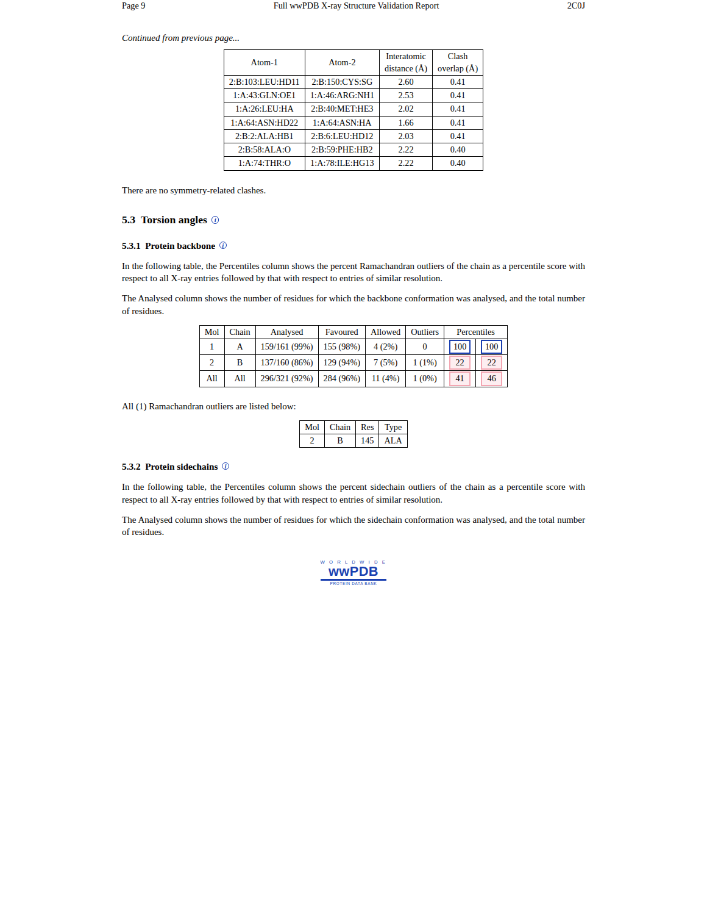Page 9 Full wwPDB X-ray Structure Validation Report 2C0J
Continued from previous page...
| Atom-1 | Atom-2 | Interatomic distance (Å) | Clash overlap (Å) |
| --- | --- | --- | --- |
| 2:B:103:LEU:HD11 | 2:B:150:CYS:SG | 2.60 | 0.41 |
| 1:A:43:GLN:OE1 | 1:A:46:ARG:NH1 | 2.53 | 0.41 |
| 1:A:26:LEU:HA | 2:B:40:MET:HE3 | 2.02 | 0.41 |
| 1:A:64:ASN:HD22 | 1:A:64:ASN:HA | 1.66 | 0.41 |
| 2:B:2:ALA:HB1 | 2:B:6:LEU:HD12 | 2.03 | 0.41 |
| 2:B:58:ALA:O | 2:B:59:PHE:HB2 | 2.22 | 0.40 |
| 1:A:74:THR:O | 1:A:78:ILE:HG13 | 2.22 | 0.40 |
There are no symmetry-related clashes.
5.3 Torsion angles i
5.3.1 Protein backbone i
In the following table, the Percentiles column shows the percent Ramachandran outliers of the chain as a percentile score with respect to all X-ray entries followed by that with respect to entries of similar resolution.
The Analysed column shows the number of residues for which the backbone conformation was analysed, and the total number of residues.
| Mol | Chain | Analysed | Favoured | Allowed | Outliers | Percentiles |
| --- | --- | --- | --- | --- | --- | --- |
| 1 | A | 159/161 (99%) | 155 (98%) | 4 (2%) | 0 | 100 | 100 |
| 2 | B | 137/160 (86%) | 129 (94%) | 7 (5%) | 1 (1%) | 22 | 22 |
| All | All | 296/321 (92%) | 284 (96%) | 11 (4%) | 1 (0%) | 41 | 46 |
All (1) Ramachandran outliers are listed below:
| Mol | Chain | Res | Type |
| --- | --- | --- | --- |
| 2 | B | 145 | ALA |
5.3.2 Protein sidechains i
In the following table, the Percentiles column shows the percent sidechain outliers of the chain as a percentile score with respect to all X-ray entries followed by that with respect to entries of similar resolution.
The Analysed column shows the number of residues for which the sidechain conformation was analysed, and the total number of residues.
W O R L D W I D E
wwPDB
PROTEIN DATA BANK